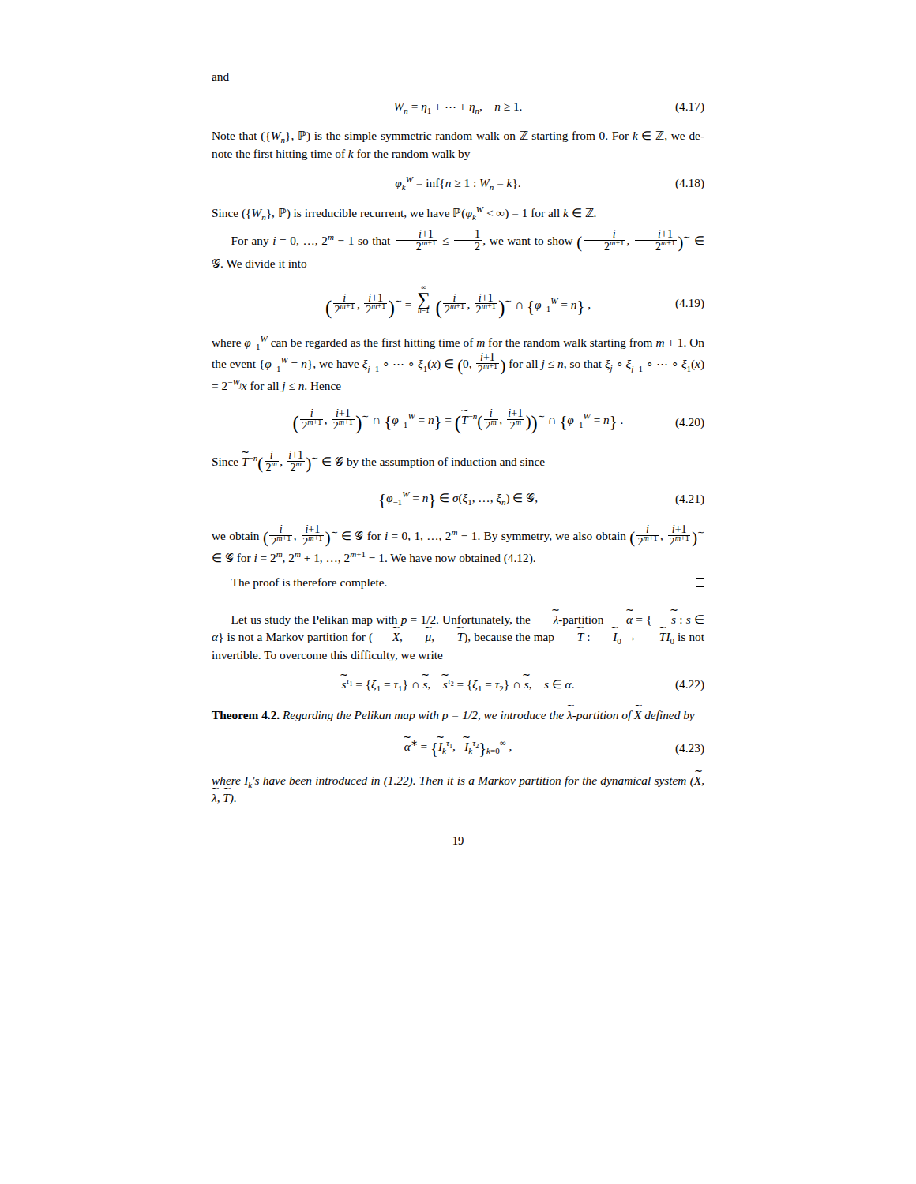and
Wn = η1 + ⋯ + ηn, n ≥ 1. (4.17)
Note that ({Wn}, ℙ) is the simple symmetric random walk on ℤ starting from 0. For k ∈ ℤ, we denote the first hitting time of k for the random walk by
φkW = inf{n ≥ 1 : Wn = k}. (4.18)
Since ({Wn}, ℙ) is irreducible recurrent, we have ℙ(φkW < ∞) = 1 for all k ∈ ℤ.
For any i = 0, …, 2m − 1 so that i+12m+1 ≤ 12, we want to show (i 2m+1, i+12m+1)∼ ∈ 𝒢. We divide it into
(i 2m+1, i+12m+1)∼ = ∞∑n=1 (i 2m+1, i+12m+1)∼ ∩ {φ−1W = n} , (4.19)
where φ−1W can be regarded as the first hitting time of m for the random walk starting from m + 1. On the event {φ−1W = n}, we have ξj−1 ∘ ⋯ ∘ ξ1(x) ∈ (0, i+12m+1) for all j ≤ n, so that ξj ∘ ξj−1 ∘ ⋯ ∘ ξ1(x) = 2−Wjx for all j ≤ n. Hence
(i 2m+1, i+12m+1)∼ ∩ {φ−1W = n} = (∼T−n(i 2m, i+12m))∼ ∩ {φ−1W = n} . (4.20)
Since ∼T−n(i 2m, i+12m)∼ ∈ 𝒢 by the assumption of induction and since
{φ−1W = n} ∈ σ(ξ1, …, ξn) ∈ 𝒢, (4.21)
we obtain (i 2m+1, i+12m+1)∼ ∈ 𝒢 for i = 0, 1, …, 2m − 1. By symmetry, we also obtain (i 2m+1, i+12m+1)∼ ∈ 𝒢 for i = 2m, 2m + 1, …, 2m+1 − 1. We have now obtained (4.12).
The proof is therefore complete.
Let us study the Pelikan map with p = 1/2. Unfortunately, the ∼λ-partition ∼α = {∼s : s ∈ α} is not a Markov partition for (∼X, ∼μ, ∼T), because the map ∼T : ∼I0 → ∼T I0 is not invertible. To overcome this difficulty, we write
∼sτ1 = {ξ1 = τ1} ∩ ∼s, ∼sτ2 = {ξ1 = τ2} ∩ ∼s, s ∈ α. (4.22)
Theorem 4.2. Regarding the Pelikan map with p = 1/2, we introduce the ∼λ-partition of ∼X defined by
∼α∗ = {∼Ikτ1, ∼Ikτ2}k=0∞ , (4.23)
where Ik's have been introduced in (1.22). Then it is a Markov partition for the dynamical system (∼X, ∼λ, ∼T).
19